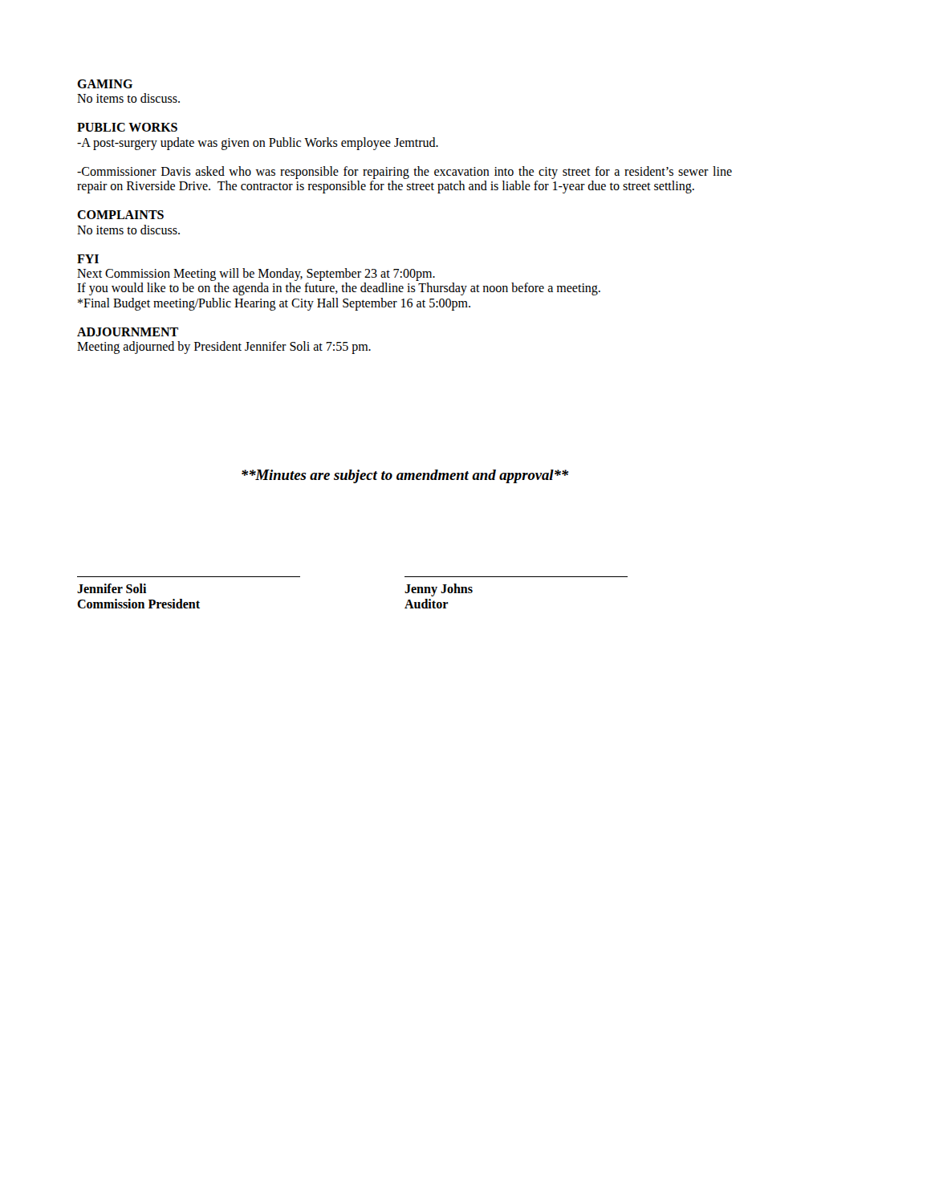GAMING
No items to discuss.
PUBLIC WORKS
-A post-surgery update was given on Public Works employee Jemtrud.
-Commissioner Davis asked who was responsible for repairing the excavation into the city street for a resident’s sewer line repair on Riverside Drive. The contractor is responsible for the street patch and is liable for 1-year due to street settling.
COMPLAINTS
No items to discuss.
FYI
Next Commission Meeting will be Monday, September 23 at 7:00pm.
If you would like to be on the agenda in the future, the deadline is Thursday at noon before a meeting.
*Final Budget meeting/Public Hearing at City Hall September 16 at 5:00pm.
ADJOURNMENT
Meeting adjourned by President Jennifer Soli at 7:55 pm.
**Minutes are subject to amendment and approval**
| Jennifer Soli Commission President | Jenny Johns Auditor |